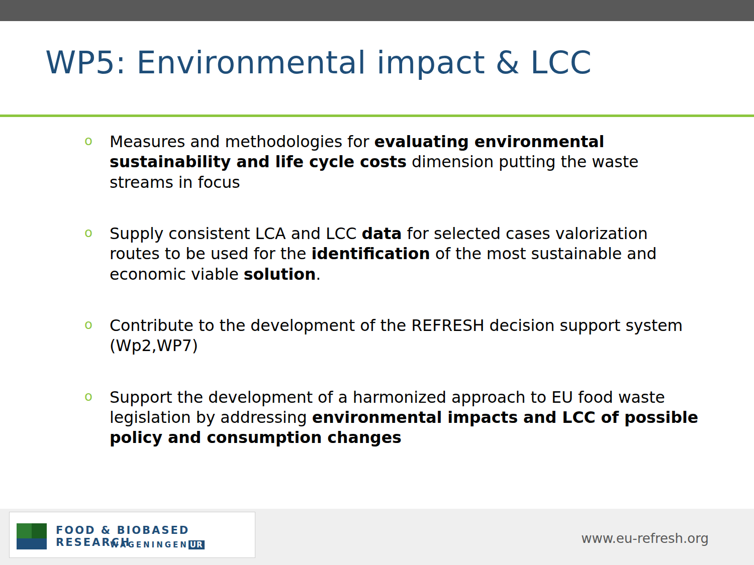WP5: Environmental impact & LCC
Measures and methodologies for evaluating environmental sustainability and life cycle costs dimension putting the waste streams in focus
Supply consistent LCA and LCC data for selected cases valorization routes to be used for the identification of the most sustainable and economic viable solution.
Contribute to the development of the REFRESH decision support system (Wp2,WP7)
Support the development of a harmonized approach to EU food waste legislation by addressing environmental impacts and LCC of possible policy and consumption changes
FOOD & BIOBASED RESEARCH
WAGENINGENUR
www.eu-refresh.org